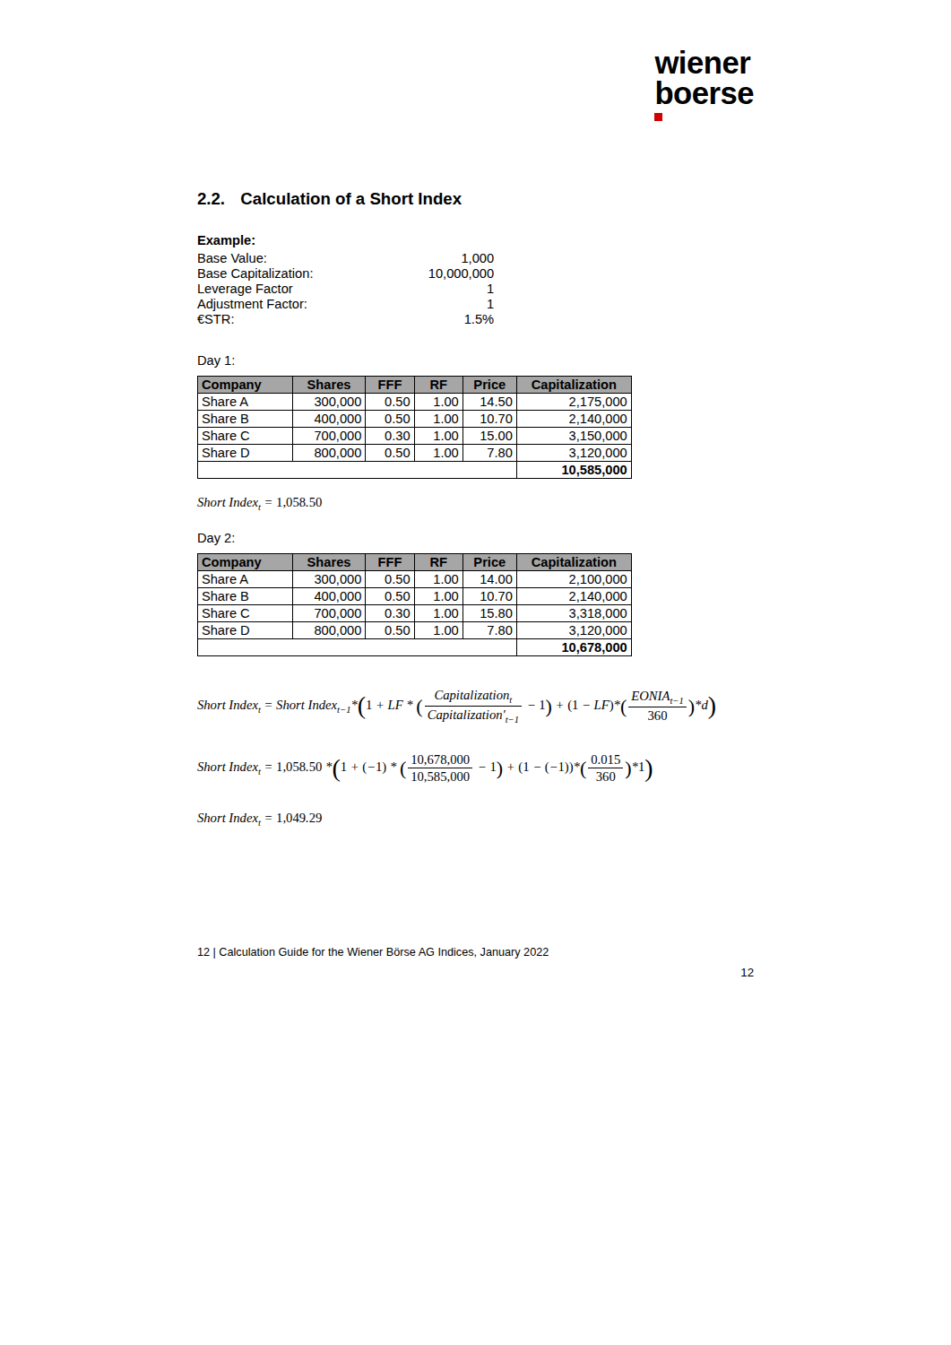wiener boerse
2.2. Calculation of a Short Index
Example:
| Base Value: | 1,000 |
| Base Capitalization: | 10,000,000 |
| Leverage Factor | 1 |
| Adjustment Factor: | 1 |
| €STR: | 1.5% |
Day 1:
| Company | Shares | FFF | RF | Price | Capitalization |
| --- | --- | --- | --- | --- | --- |
| Share A | 300,000 | 0.50 | 1.00 | 14.50 | 2,175,000 |
| Share B | 400,000 | 0.50 | 1.00 | 10.70 | 2,140,000 |
| Share C | 700,000 | 0.30 | 1.00 | 15.00 | 3,150,000 |
| Share D | 800,000 | 0.50 | 1.00 | 7.80 | 3,120,000 |
| | 10,585,000 |
Short Index t = 1,058. 50
Day 2:
| Company | Shares | FFF | RF | Price | Capitalization |
| --- | --- | --- | --- | --- | --- |
| Share A | 300,000 | 0.50 | 1.00 | 14.00 | 2,100,000 |
| Share B | 400,000 | 0.50 | 1.00 | 10.70 | 2,140,000 |
| Share C | 700,000 | 0.30 | 1.00 | 15.80 | 3,318,000 |
| Share D | 800,000 | 0.50 | 1.00 | 7.80 | 3,120,000 |
| | 10,678,000 |
Short Index t = Short Index t−1*(1 + LF * (Capitalizationt Capitalization't−1 − 1) + (1 − LF)*(EONIAt−1360)*d)
Short Index t = 1,058. 50 *(1 + (−1) * (10,678,00010,585,000 − 1) + (1 − (−1))*(0.015360)*1)
Short Index t = 1,049. 29
12 | Calculation Guide for the Wiener Börse AG Indices, January 2022
12